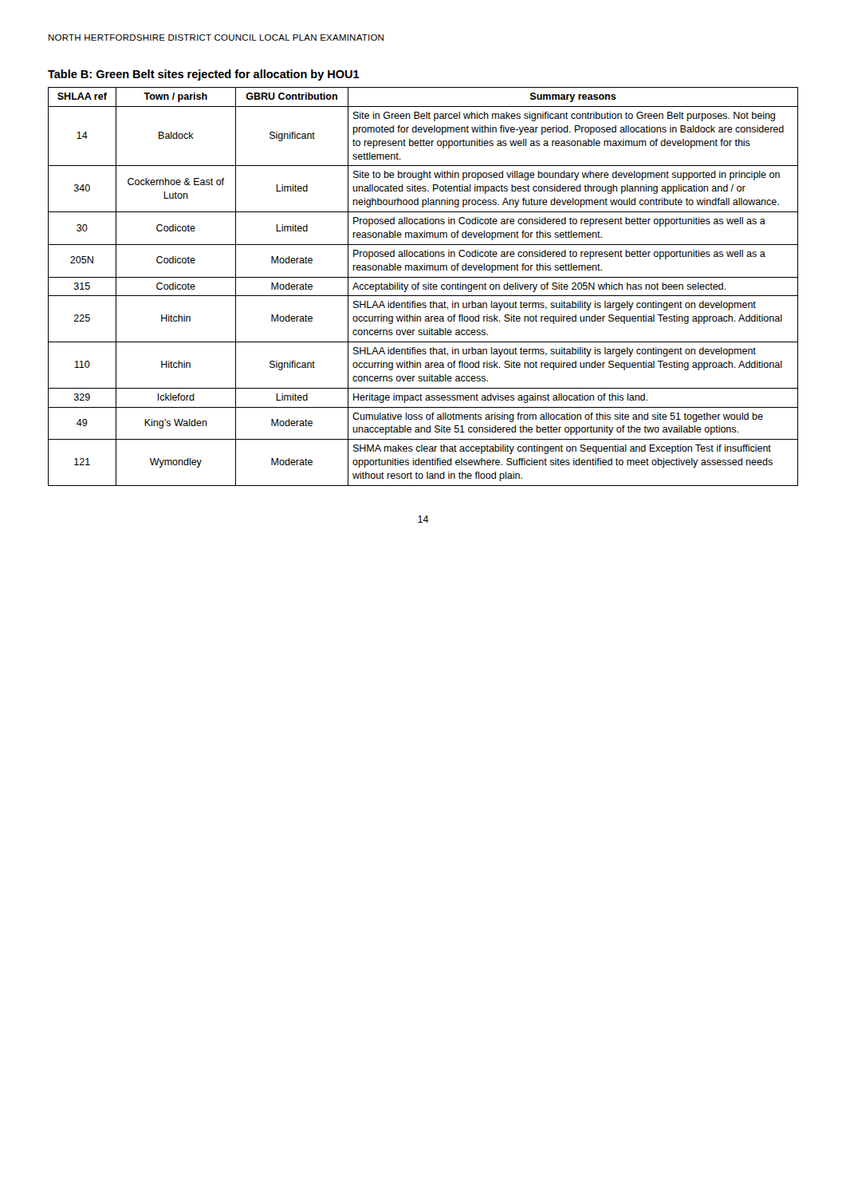NORTH HERTFORDSHIRE DISTRICT COUNCIL LOCAL PLAN EXAMINATION
Table B: Green Belt sites rejected for allocation by HOU1
| SHLAA ref | Town / parish | GBRU Contribution | Summary reasons |
| --- | --- | --- | --- |
| 14 | Baldock | Significant | Site in Green Belt parcel which makes significant contribution to Green Belt purposes. Not being promoted for development within five-year period. Proposed allocations in Baldock are considered to represent better opportunities as well as a reasonable maximum of development for this settlement. |
| 340 | Cockernhoe & East of Luton | Limited | Site to be brought within proposed village boundary where development supported in principle on unallocated sites. Potential impacts best considered through planning application and / or neighbourhood planning process. Any future development would contribute to windfall allowance. |
| 30 | Codicote | Limited | Proposed allocations in Codicote are considered to represent better opportunities as well as a reasonable maximum of development for this settlement. |
| 205N | Codicote | Moderate | Proposed allocations in Codicote are considered to represent better opportunities as well as a reasonable maximum of development for this settlement. |
| 315 | Codicote | Moderate | Acceptability of site contingent on delivery of Site 205N which has not been selected. |
| 225 | Hitchin | Moderate | SHLAA identifies that, in urban layout terms, suitability is largely contingent on development occurring within area of flood risk. Site not required under Sequential Testing approach. Additional concerns over suitable access. |
| 110 | Hitchin | Significant | SHLAA identifies that, in urban layout terms, suitability is largely contingent on development occurring within area of flood risk. Site not required under Sequential Testing approach. Additional concerns over suitable access. |
| 329 | Ickleford | Limited | Heritage impact assessment advises against allocation of this land. |
| 49 | King’s Walden | Moderate | Cumulative loss of allotments arising from allocation of this site and site 51 together would be unacceptable and Site 51 considered the better opportunity of the two available options. |
| 121 | Wymondley | Moderate | SHMA makes clear that acceptability contingent on Sequential and Exception Test if insufficient opportunities identified elsewhere. Sufficient sites identified to meet objectively assessed needs without resort to land in the flood plain. |
14